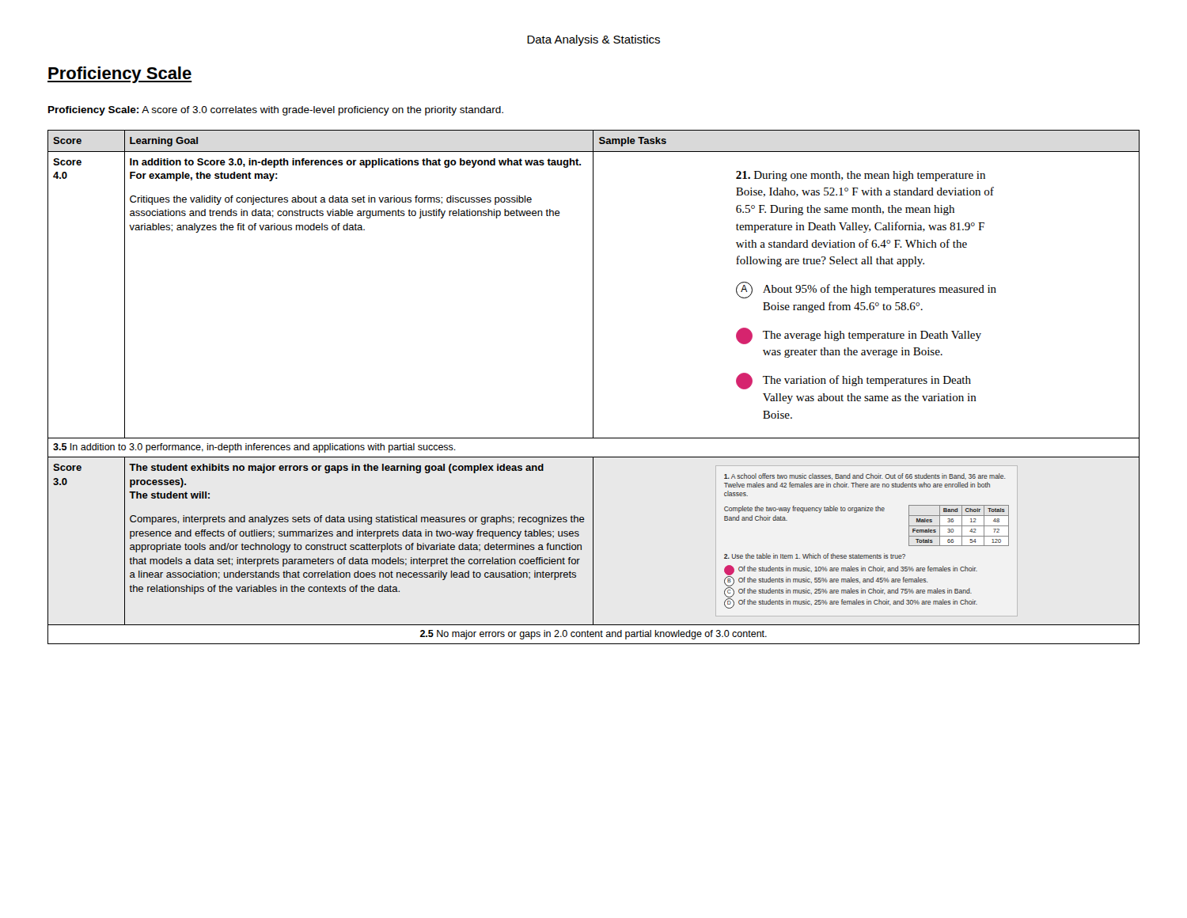Data Analysis & Statistics
Proficiency Scale
Proficiency Scale: A score of 3.0 correlates with grade-level proficiency on the priority standard.
| Score | Learning Goal | Sample Tasks |
| --- | --- | --- |
| Score 4.0 | In addition to Score 3.0, in-depth inferences or applications that go beyond what was taught. For example, the student may: Critiques the validity of conjectures about a data set in various forms; discusses possible associations and trends in data; constructs viable arguments to justify relationship between the variables; analyzes the fit of various models of data. | 21. During one month, the mean high temperature in Boise, Idaho, was 52.1° F with a standard deviation of 6.5° F. During the same month, the mean high temperature in Death Valley, California, was 81.9° F with a standard deviation of 6.4° F. Which of the following are true? Select all that apply. A About 95% of the high temperatures measured in Boise ranged from 45.6° to 58.6°. B The average high temperature in Death Valley was greater than the average in Boise. C The variation of high temperatures in Death Valley was about the same as the variation in Boise. |
| 3.5 In addition to 3.0 performance, in-depth inferences and applications with partial success. |
| Score 3.0 | The student exhibits no major errors or gaps in the learning goal (complex ideas and processes). The student will: Compares, interprets and analyzes sets of data using statistical measures or graphs; recognizes the presence and effects of outliers; summarizes and interprets data in two-way frequency tables; uses appropriate tools and/or technology to construct scatterplots of bivariate data; determines a function that models a data set; interprets parameters of data models; interpret the correlation coefficient for a linear association; understands that correlation does not necessarily lead to causation; interprets the relationships of the variables in the contexts of the data. | 1. A school offers two music classes, Band and Choir. Out of 66 students in Band, 36 are male. Twelve males and 42 females are in choir. There are no students who are enrolled in both classes. Complete the two-way frequency table to organize the Band and Choir data. / / Band / Choir / Totals / / --- / --- / --- / --- / / Males / 36 / 12 / 48 / / Females / 30 / 42 / 72 / / Totals / 66 / 54 / 120 / 2. Use the table in Item 1. Which of these statements is true? A Of the students in music, 10% are males in Choir, and 35% are females in Choir. B Of the students in music, 55% are males, and 45% are females. C Of the students in music, 25% are males in Choir, and 75% are males in Band. D Of the students in music, 25% are females in Choir, and 30% are males in Choir. |
| 2.5 No major errors or gaps in 2.0 content and partial knowledge of 3.0 content. |